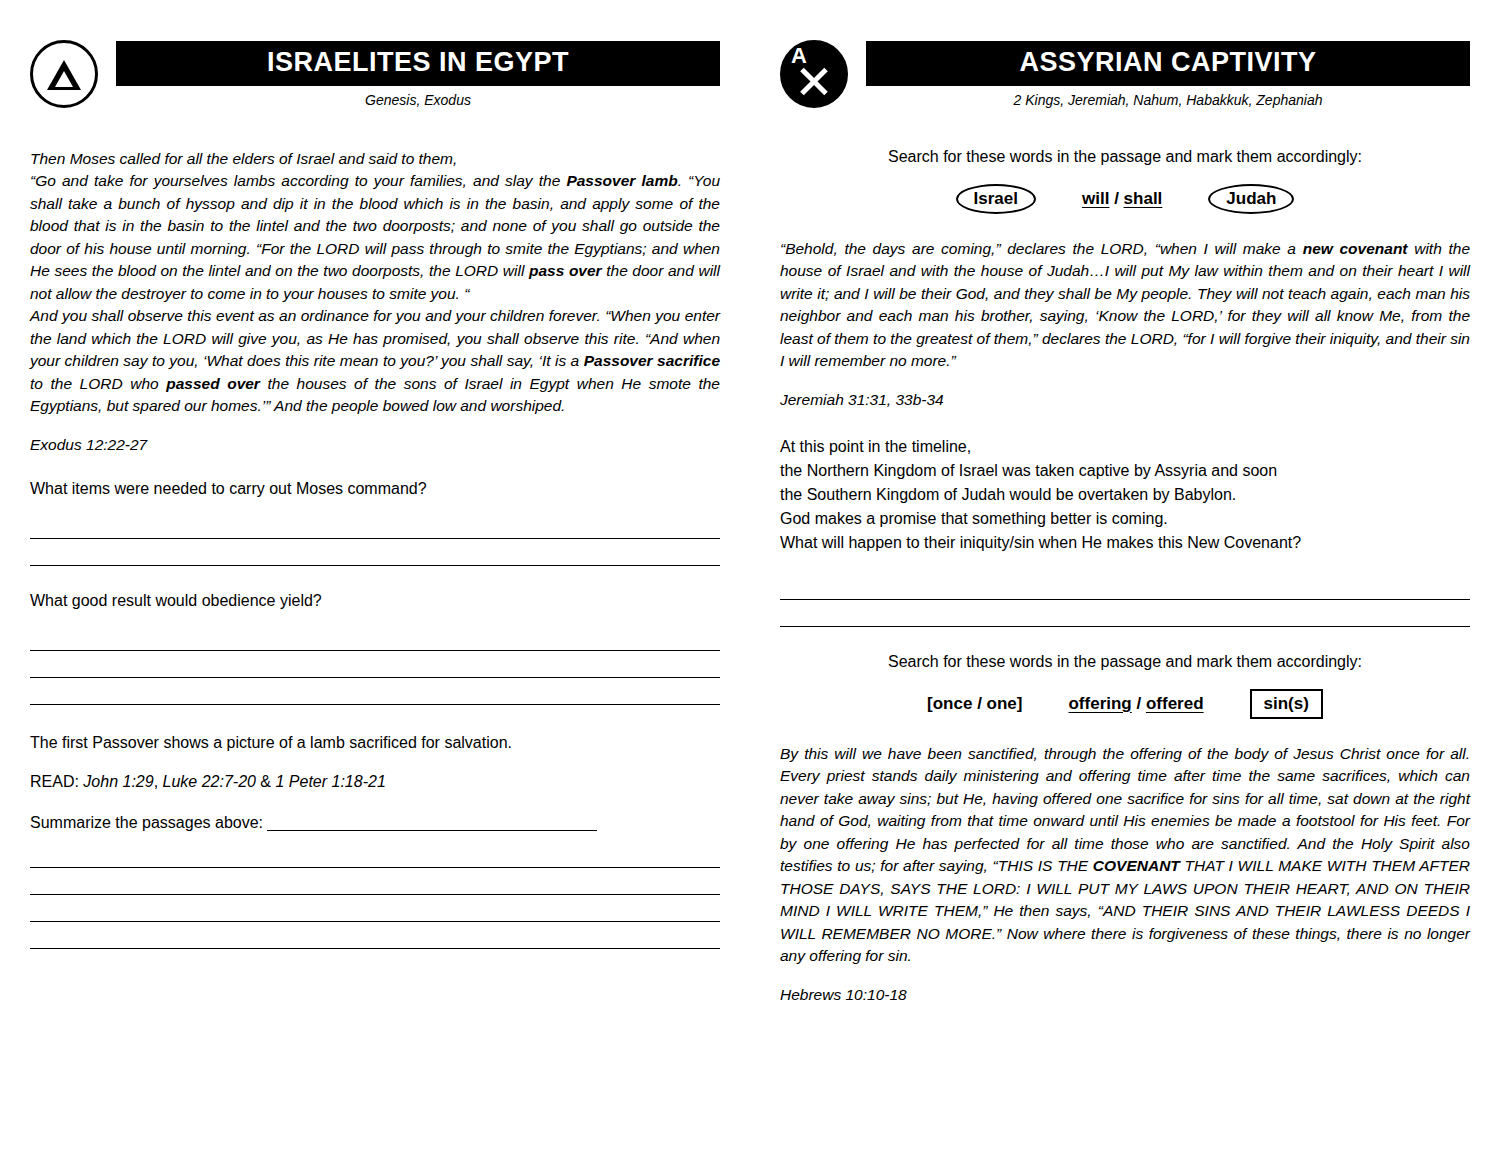Israelites in Egypt
Genesis, Exodus
Then Moses called for all the elders of Israel and said to them,
“Go and take for yourselves lambs according to your families, and slay the Passover lamb. “You shall take a bunch of hyssop and dip it in the blood which is in the basin, and apply some of the blood that is in the basin to the lintel and the two doorposts; and none of you shall go outside the door of his house until morning. “For the LORD will pass through to smite the Egyptians; and when He sees the blood on the lintel and on the two doorposts, the LORD will pass over the door and will not allow the destroyer to come in to your houses to smite you. “
And you shall observe this event as an ordinance for you and your children forever. “When you enter the land which the LORD will give you, as He has promised, you shall observe this rite. “And when your children say to you, ‘What does this rite mean to you?’ you shall say, ‘It is a Passover sacrifice to the LORD who passed over the houses of the sons of Israel in Egypt when He smote the Egyptians, but spared our homes.’” And the people bowed low and worshiped.
Exodus 12:22-27
What items were needed to carry out Moses command?
What good result would obedience yield?
The first Passover shows a picture of a lamb sacrificed for salvation.
READ: John 1:29, Luke 22:7-20 & 1 Peter 1:18-21
Summarize the passages above:
A
Assyrian Captivity
2 Kings, Jeremiah, Nahum, Habakkuk, Zephaniah
Search for these words in the passage and mark them accordingly:
Israel will / shall Judah
“Behold, the days are coming,” declares the LORD, “when I will make a new covenant with the house of Israel and with the house of Judah…I will put My law within them and on their heart I will write it; and I will be their God, and they shall be My people. They will not teach again, each man his neighbor and each man his brother, saying, ‘Know the LORD,’ for they will all know Me, from the least of them to the greatest of them,” declares the LORD, “for I will forgive their iniquity, and their sin I will remember no more.”
Jeremiah 31:31, 33b-34
At this point in the timeline,
the Northern Kingdom of Israel was taken captive by Assyria and soon
the Southern Kingdom of Judah would be overtaken by Babylon.
God makes a promise that something better is coming.
What will happen to their iniquity/sin when He makes this New Covenant?
Search for these words in the passage and mark them accordingly:
[once / one] offering / offered sin(s)
By this will we have been sanctified, through the offering of the body of Jesus Christ once for all. Every priest stands daily ministering and offering time after time the same sacrifices, which can never take away sins; but He, having offered one sacrifice for sins for all time, sat down at the right hand of God, waiting from that time onward until His enemies be made a footstool for His feet. For by one offering He has perfected for all time those who are sanctified. And the Holy Spirit also testifies to us; for after saying, “THIS IS THE COVENANT THAT I WILL MAKE WITH THEM AFTER THOSE DAYS, SAYS THE LORD: I WILL PUT MY LAWS UPON THEIR HEART, AND ON THEIR MIND I WILL WRITE THEM,” He then says, “AND THEIR SINS AND THEIR LAWLESS DEEDS I WILL REMEMBER NO MORE.” Now where there is forgiveness of these things, there is no longer any offering for sin.
Hebrews 10:10-18